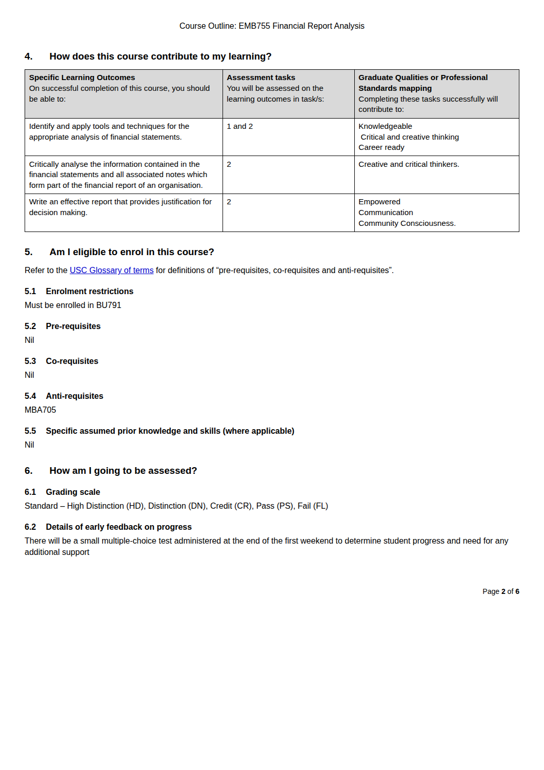Course Outline: EMB755 Financial Report Analysis
4. How does this course contribute to my learning?
| Specific Learning Outcomes On successful completion of this course, you should be able to: | Assessment tasks You will be assessed on the learning outcomes in task/s: | Graduate Qualities or Professional Standards mapping Completing these tasks successfully will contribute to: |
| --- | --- | --- |
| Identify and apply tools and techniques for the appropriate analysis of financial statements. | 1 and 2 | Knowledgeable Critical and creative thinking Career ready |
| Critically analyse the information contained in the financial statements and all associated notes which form part of the financial report of an organisation. | 2 | Creative and critical thinkers. |
| Write an effective report that provides justification for decision making. | 2 | Empowered Communication Community Consciousness. |
5. Am I eligible to enrol in this course?
Refer to the USC Glossary of terms for definitions of “pre-requisites, co-requisites and anti-requisites”.
5.1 Enrolment restrictions
Must be enrolled in BU791
5.2 Pre-requisites
Nil
5.3 Co-requisites
Nil
5.4 Anti-requisites
MBA705
5.5 Specific assumed prior knowledge and skills (where applicable)
Nil
6. How am I going to be assessed?
6.1 Grading scale
Standard – High Distinction (HD), Distinction (DN), Credit (CR), Pass (PS), Fail (FL)
6.2 Details of early feedback on progress
There will be a small multiple-choice test administered at the end of the first weekend to determine student progress and need for any additional support
Page 2 of 6